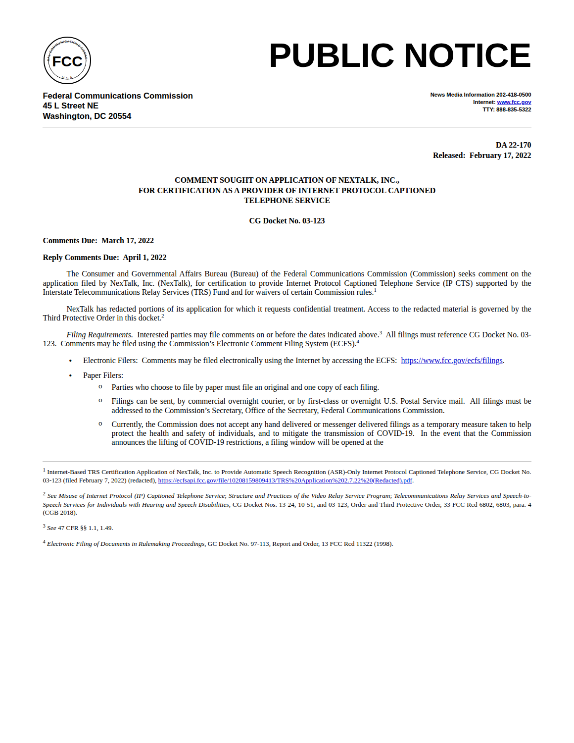FCC FEDERAL COMMUNICATIONS COMMISSION U S A
PUBLIC NOTICE
Federal Communications Commission
45 L Street NE
Washington, DC 20554
News Media Information 202-418-0500
Internet: www.fcc.gov
TTY: 888-835-5322
DA 22-170
Released: February 17, 2022
Comment Sought on Application of NexTalk, Inc.,
for Certification as a Provider of Internet Protocol Captioned
Telephone Service
CG Docket No. 03-123
Comments Due: March 17, 2022
Reply Comments Due: April 1, 2022
The Consumer and Governmental Affairs Bureau (Bureau) of the Federal Communications Commission (Commission) seeks comment on the application filed by NexTalk, Inc. (NexTalk), for certification to provide Internet Protocol Captioned Telephone Service (IP CTS) supported by the Interstate Telecommunications Relay Services (TRS) Fund and for waivers of certain Commission rules.1
NexTalk has redacted portions of its application for which it requests confidential treatment. Access to the redacted material is governed by the Third Protective Order in this docket.2
Filing Requirements. Interested parties may file comments on or before the dates indicated above.3 All filings must reference CG Docket No. 03-123. Comments may be filed using the Commission’s Electronic Comment Filing System (ECFS).4
Electronic Filers: Comments may be filed electronically using the Internet by accessing the ECFS: https://www.fcc.gov/ecfs/filings.
Paper Filers:
Parties who choose to file by paper must file an original and one copy of each filing.
Filings can be sent, by commercial overnight courier, or by first-class or overnight U.S. Postal Service mail. All filings must be addressed to the Commission’s Secretary, Office of the Secretary, Federal Communications Commission.
Currently, the Commission does not accept any hand delivered or messenger delivered filings as a temporary measure taken to help protect the health and safety of individuals, and to mitigate the transmission of COVID-19. In the event that the Commission announces the lifting of COVID-19 restrictions, a filing window will be opened at the
1 Internet-Based TRS Certification Application of NexTalk, Inc. to Provide Automatic Speech Recognition (ASR)-Only Internet Protocol Captioned Telephone Service, CG Docket No. 03-123 (filed February 7, 2022) (redacted), https://ecfsapi.fcc.gov/file/10208159809413/TRS%20Application%202.7.22%20(Redacted).pdf.
2 See Misuse of Internet Protocol (IP) Captioned Telephone Service; Structure and Practices of the Video Relay Service Program; Telecommunications Relay Services and Speech-to-Speech Services for Individuals with Hearing and Speech Disabilities, CG Docket Nos. 13-24, 10-51, and 03-123, Order and Third Protective Order, 33 FCC Rcd 6802, 6803, para. 4 (CGB 2018).
3 See 47 CFR §§ 1.1, 1.49.
4 Electronic Filing of Documents in Rulemaking Proceedings, GC Docket No. 97-113, Report and Order, 13 FCC Rcd 11322 (1998).